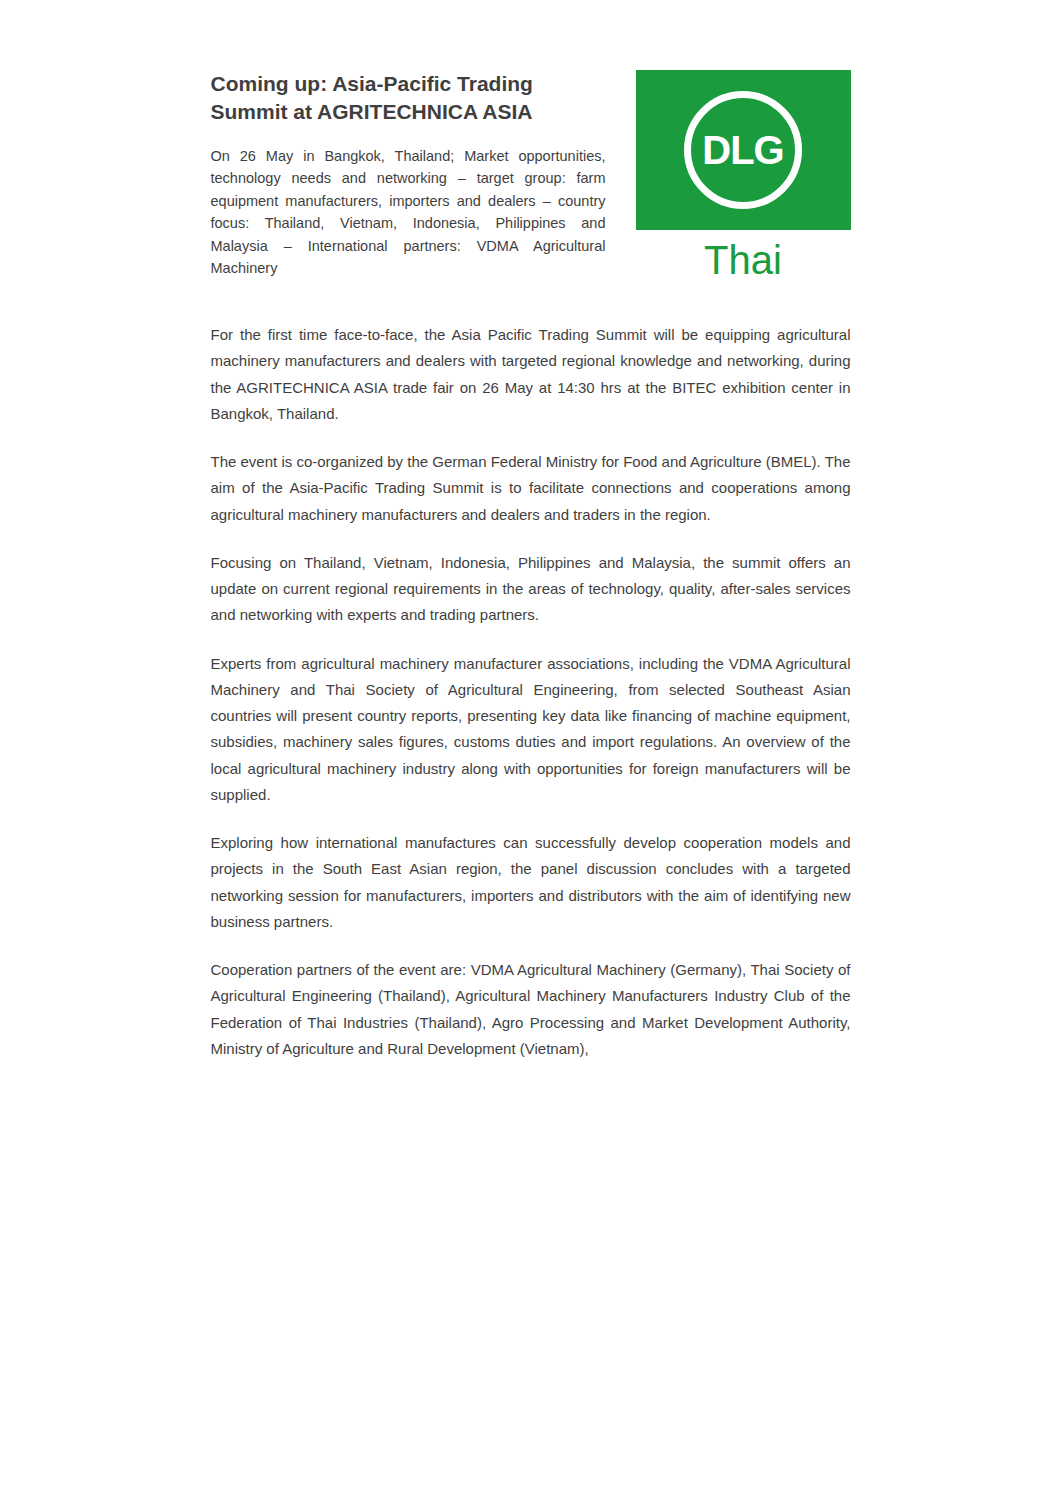Coming up: Asia-Pacific Trading Summit at AGRITECHNICA ASIA
On 26 May in Bangkok, Thailand; Market opportunities, technology needs and networking – target group: farm equipment manufacturers, importers and dealers – country focus: Thailand, Vietnam, Indonesia, Philippines and Malaysia – International partners: VDMA Agricultural Machinery
DLG
Thai
For the first time face-to-face, the Asia Pacific Trading Summit will be equipping agricultural machinery manufacturers and dealers with targeted regional knowledge and networking, during the AGRITECHNICA ASIA trade fair on 26 May at 14:30 hrs at the BITEC exhibition center in Bangkok, Thailand.
The event is co-organized by the German Federal Ministry for Food and Agriculture (BMEL). The aim of the Asia-Pacific Trading Summit is to facilitate connections and cooperations among agricultural machinery manufacturers and dealers and traders in the region.
Focusing on Thailand, Vietnam, Indonesia, Philippines and Malaysia, the summit offers an update on current regional requirements in the areas of technology, quality, after-sales services and networking with experts and trading partners.
Experts from agricultural machinery manufacturer associations, including the VDMA Agricultural Machinery and Thai Society of Agricultural Engineering, from selected Southeast Asian countries will present country reports, presenting key data like financing of machine equipment, subsidies, machinery sales figures, customs duties and import regulations. An overview of the local agricultural machinery industry along with opportunities for foreign manufacturers will be supplied.
Exploring how international manufactures can successfully develop cooperation models and projects in the South East Asian region, the panel discussion concludes with a targeted networking session for manufacturers, importers and distributors with the aim of identifying new business partners.
Cooperation partners of the event are: VDMA Agricultural Machinery (Germany), Thai Society of Agricultural Engineering (Thailand), Agricultural Machinery Manufacturers Industry Club of the Federation of Thai Industries (Thailand), Agro Processing and Market Development Authority, Ministry of Agriculture and Rural Development (Vietnam),